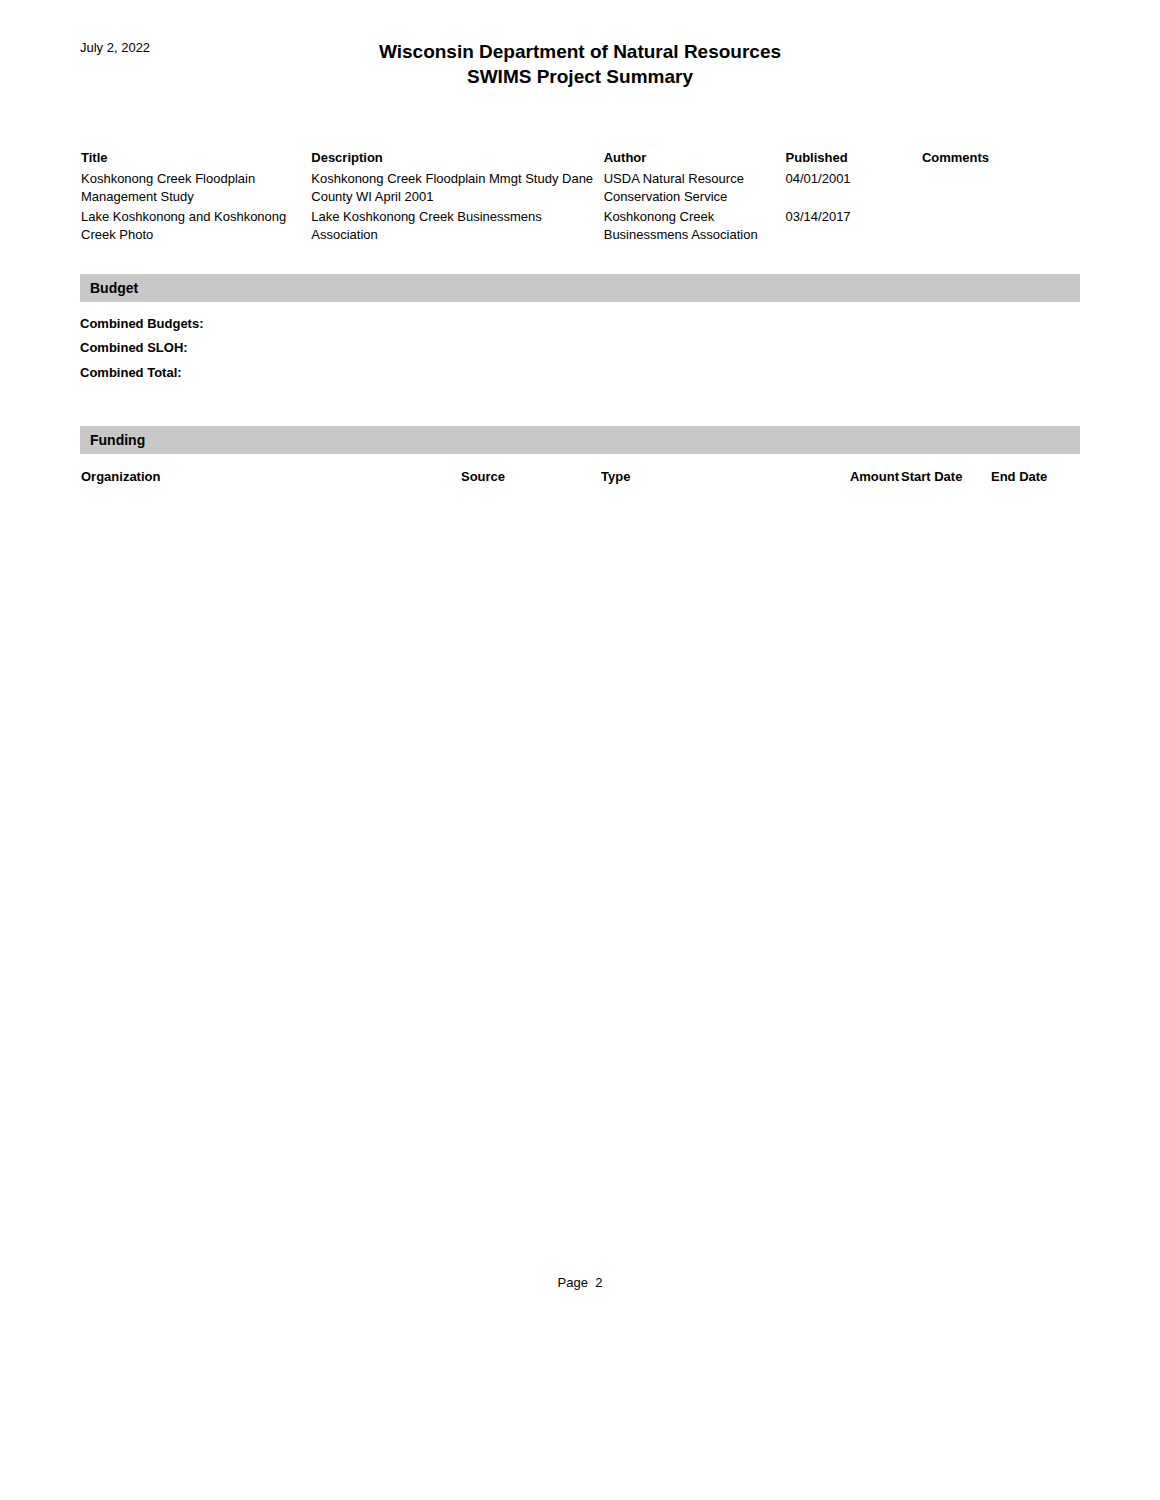July 2, 2022
Wisconsin Department of Natural Resources
SWIMS Project Summary
| Title | Description | Author | Published | Comments |
| --- | --- | --- | --- | --- |
| Koshkonong Creek Floodplain Management Study | Koshkonong Creek Floodplain Mmgt Study Dane County WI April 2001 | USDA Natural Resource Conservation Service | 04/01/2001 | |
| Lake Koshkonong and Koshkonong Creek Photo | Lake Koshkonong Creek Businessmens Association | Koshkonong Creek Businessmens Association | 03/14/2017 | |
Budget
Combined Budgets:
Combined SLOH:
Combined Total:
Funding
| Organization | Source | Type | Amount | Start Date | End Date |
| --- | --- | --- | --- | --- | --- |
Page 2